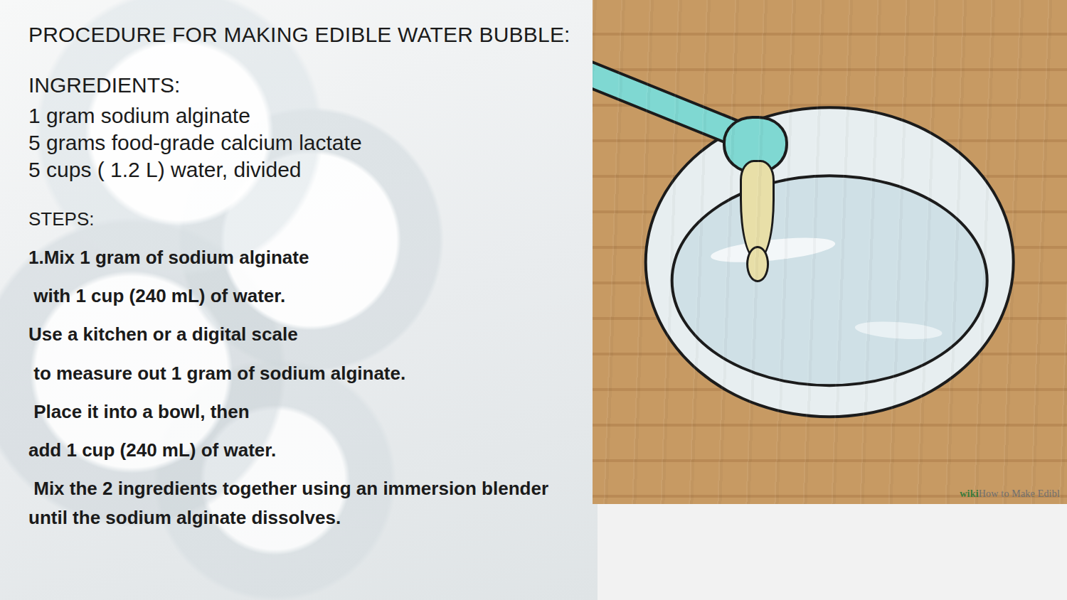wiki How to Make Edibl
PROCEDURE FOR MAKING EDIBLE WATER BUBBLE:
INGREDIENTS:
1 gram sodium alginate
5 grams food-grade calcium lactate
5 cups ( 1.2 L) water, divided
STEPS:
1.Mix 1 gram of sodium alginate
with 1 cup (240 mL) of water.
Use a kitchen or a digital scale
to measure out 1 gram of sodium alginate.
Place it into a bowl, then
add 1 cup (240 mL) of water.
Mix the 2 ingredients together using an immersion blender until the sodium alginate dissolves.